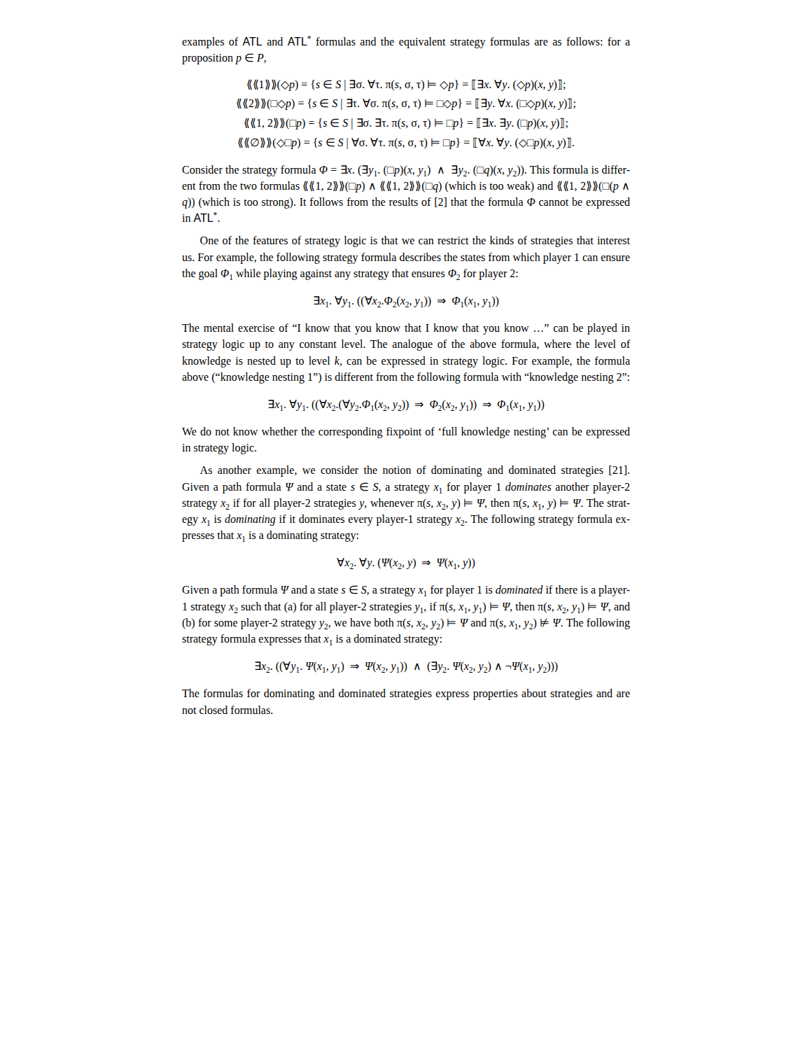examples of ATL and ATL* formulas and the equivalent strategy formulas are as follows: for a proposition p ∈ P,
⟪⟪1⟫⟫(◇p) = {s ∈ S | ∃σ. ∀τ. π(s, σ, τ) ⊨ ◇p} = ⟦∃x. ∀y. (◇p)(x, y)⟧; ⟪⟪2⟫⟫(□◇p) = {s ∈ S | ∃τ. ∀σ. π(s, σ, τ) ⊨ □◇p} = ⟦∃y. ∀x. (□◇p)(x, y)⟧; ⟪⟪1, 2⟫⟫(□p) = {s ∈ S | ∃σ. ∃τ. π(s, σ, τ) ⊨ □p} = ⟦∃x. ∃y. (□p)(x, y)⟧; ⟪⟪∅⟫⟫(◇□p) = {s ∈ S | ∀σ. ∀τ. π(s, σ, τ) ⊨ □p} = ⟦∀x. ∀y. (◇□p)(x, y)⟧.
Consider the strategy formula Φ = ∃x. (∃y1. (□p)(x, y1) ∧ ∃y2. (□q)(x, y2)). This formula is different from the two formulas ⟪⟪1, 2⟫⟫(□p) ∧ ⟪⟪1, 2⟫⟫(□q) (which is too weak) and ⟪⟪1, 2⟫⟫(□(p ∧ q)) (which is too strong). It follows from the results of [2] that the formula Φ cannot be expressed in ATL*.
One of the features of strategy logic is that we can restrict the kinds of strategies that interest us. For example, the following strategy formula describes the states from which player 1 can ensure the goal Φ1 while playing against any strategy that ensures Φ2 for player 2:
∃x1. ∀y1. ((∀x2.Φ2(x2, y1)) ⇒ Φ1(x1, y1))
The mental exercise of “I know that you know that I know that you know …” can be played in strategy logic up to any constant level. The analogue of the above formula, where the level of knowledge is nested up to level k, can be expressed in strategy logic. For example, the formula above (“knowledge nesting 1”) is different from the following formula with “knowledge nesting 2”:
∃x1. ∀y1. ((∀x2.(∀y2.Φ1(x2, y2)) ⇒ Φ2(x2, y1)) ⇒ Φ1(x1, y1))
We do not know whether the corresponding fixpoint of ‘full knowledge nesting’ can be expressed in strategy logic.
As another example, we consider the notion of dominating and dominated strategies [21]. Given a path formula Ψ and a state s ∈ S, a strategy x1 for player 1 dominates another player-2 strategy x2 if for all player-2 strategies y, whenever π(s, x2, y) ⊨ Ψ, then π(s, x1, y) ⊨ Ψ. The strategy x1 is dominating if it dominates every player-1 strategy x2. The following strategy formula expresses that x1 is a dominating strategy:
∀x2. ∀y. (Ψ(x2, y) ⇒ Ψ(x1, y))
Given a path formula Ψ and a state s ∈ S, a strategy x1 for player 1 is dominated if there is a player-1 strategy x2 such that (a) for all player-2 strategies y1, if π(s, x1, y1) ⊨ Ψ, then π(s, x2, y1) ⊨ Ψ, and (b) for some player-2 strategy y2, we have both π(s, x2, y2) ⊨ Ψ and π(s, x1, y2) ⊭ Ψ. The following strategy formula expresses that x1 is a dominated strategy:
∃x2. ((∀y1. Ψ(x1, y1) ⇒ Ψ(x2, y1)) ∧ (∃y2. Ψ(x2, y2) ∧ ¬Ψ(x1, y2)))
The formulas for dominating and dominated strategies express properties about strategies and are not closed formulas.